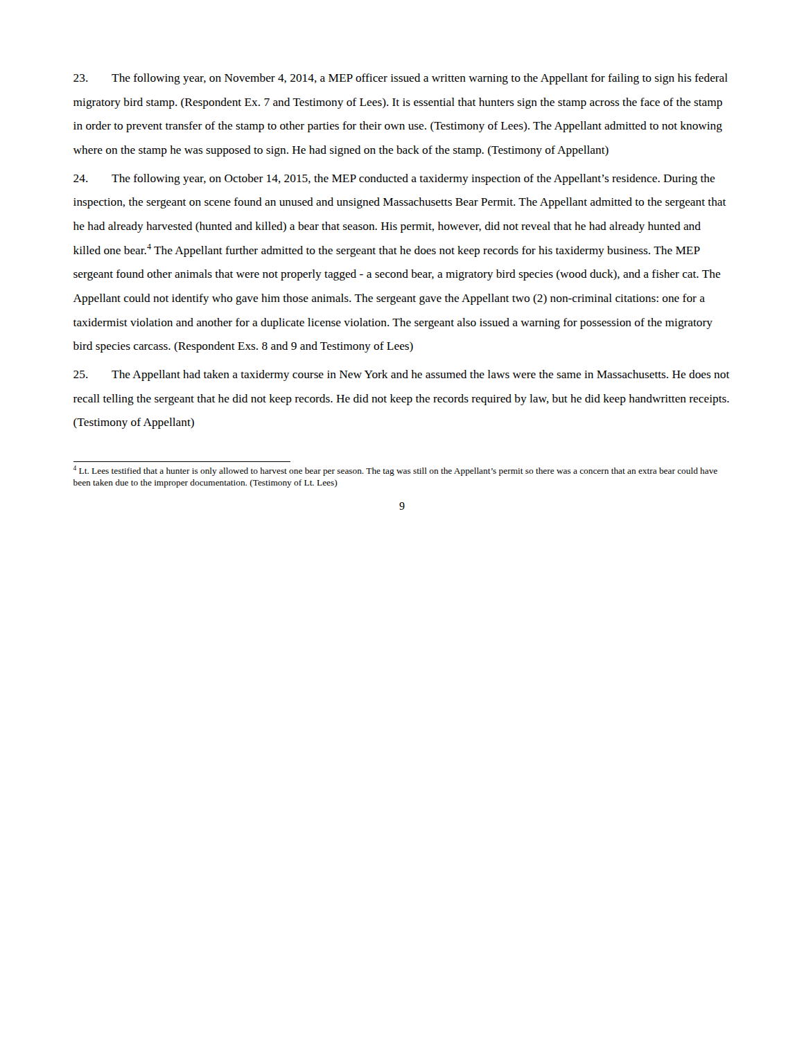23. The following year, on November 4, 2014, a MEP officer issued a written warning to the Appellant for failing to sign his federal migratory bird stamp. (Respondent Ex. 7 and Testimony of Lees). It is essential that hunters sign the stamp across the face of the stamp in order to prevent transfer of the stamp to other parties for their own use. (Testimony of Lees). The Appellant admitted to not knowing where on the stamp he was supposed to sign. He had signed on the back of the stamp. (Testimony of Appellant)
24. The following year, on October 14, 2015, the MEP conducted a taxidermy inspection of the Appellant’s residence. During the inspection, the sergeant on scene found an unused and unsigned Massachusetts Bear Permit. The Appellant admitted to the sergeant that he had already harvested (hunted and killed) a bear that season. His permit, however, did not reveal that he had already hunted and killed one bear.4 The Appellant further admitted to the sergeant that he does not keep records for his taxidermy business. The MEP sergeant found other animals that were not properly tagged - a second bear, a migratory bird species (wood duck), and a fisher cat. The Appellant could not identify who gave him those animals. The sergeant gave the Appellant two (2) non-criminal citations: one for a taxidermist violation and another for a duplicate license violation. The sergeant also issued a warning for possession of the migratory bird species carcass. (Respondent Exs. 8 and 9 and Testimony of Lees)
25. The Appellant had taken a taxidermy course in New York and he assumed the laws were the same in Massachusetts. He does not recall telling the sergeant that he did not keep records. He did not keep the records required by law, but he did keep handwritten receipts. (Testimony of Appellant)
4 Lt. Lees testified that a hunter is only allowed to harvest one bear per season. The tag was still on the Appellant’s permit so there was a concern that an extra bear could have been taken due to the improper documentation. (Testimony of Lt. Lees)
9